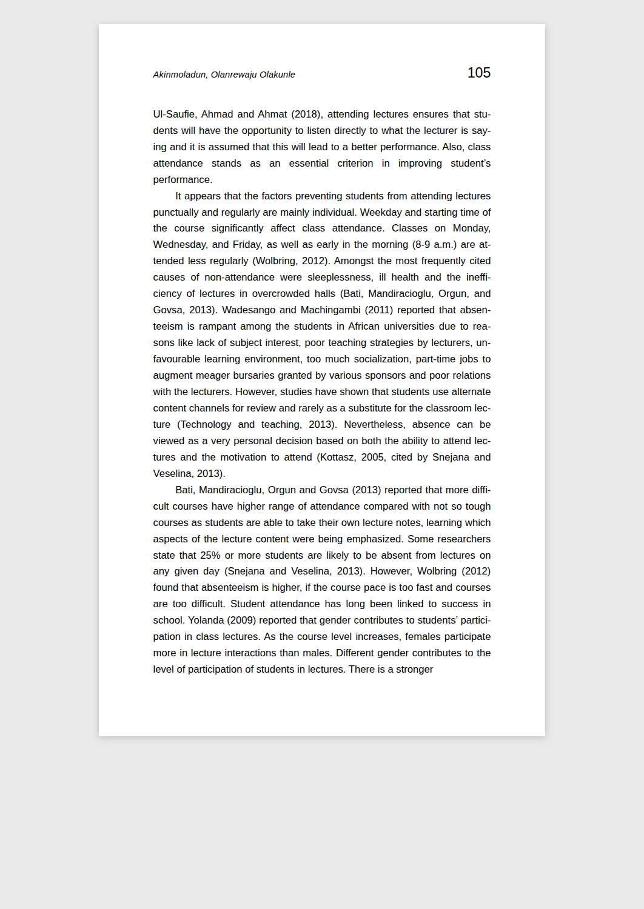Akinmoladun, Olanrewaju Olakunle 105
Ul-Saufie, Ahmad and Ahmat (2018), attending lectures ensures that students will have the opportunity to listen directly to what the lecturer is saying and it is assumed that this will lead to a better performance. Also, class attendance stands as an essential criterion in improving student’s performance.
It appears that the factors preventing students from attending lectures punctually and regularly are mainly individual. Weekday and starting time of the course significantly affect class attendance. Classes on Monday, Wednesday, and Friday, as well as early in the morning (8-9 a.m.) are attended less regularly (Wolbring, 2012). Amongst the most frequently cited causes of non-attendance were sleeplessness, ill health and the inefficiency of lectures in overcrowded halls (Bati, Mandiracioglu, Orgun, and Govsa, 2013). Wadesango and Machingambi (2011) reported that absenteeism is rampant among the students in African universities due to reasons like lack of subject interest, poor teaching strategies by lecturers, unfavourable learning environment, too much socialization, part-time jobs to augment meager bursaries granted by various sponsors and poor relations with the lecturers. However, studies have shown that students use alternate content channels for review and rarely as a substitute for the classroom lecture (Technology and teaching, 2013). Nevertheless, absence can be viewed as a very personal decision based on both the ability to attend lectures and the motivation to attend (Kottasz, 2005, cited by Snejana and Veselina, 2013).
Bati, Mandiracioglu, Orgun and Govsa (2013) reported that more difficult courses have higher range of attendance compared with not so tough courses as students are able to take their own lecture notes, learning which aspects of the lecture content were being emphasized. Some researchers state that 25% or more students are likely to be absent from lectures on any given day (Snejana and Veselina, 2013). However, Wolbring (2012) found that absenteeism is higher, if the course pace is too fast and courses are too difficult. Student attendance has long been linked to success in school. Yolanda (2009) reported that gender contributes to students’ participation in class lectures. As the course level increases, females participate more in lecture interactions than males. Different gender contributes to the level of participation of students in lectures. There is a stronger